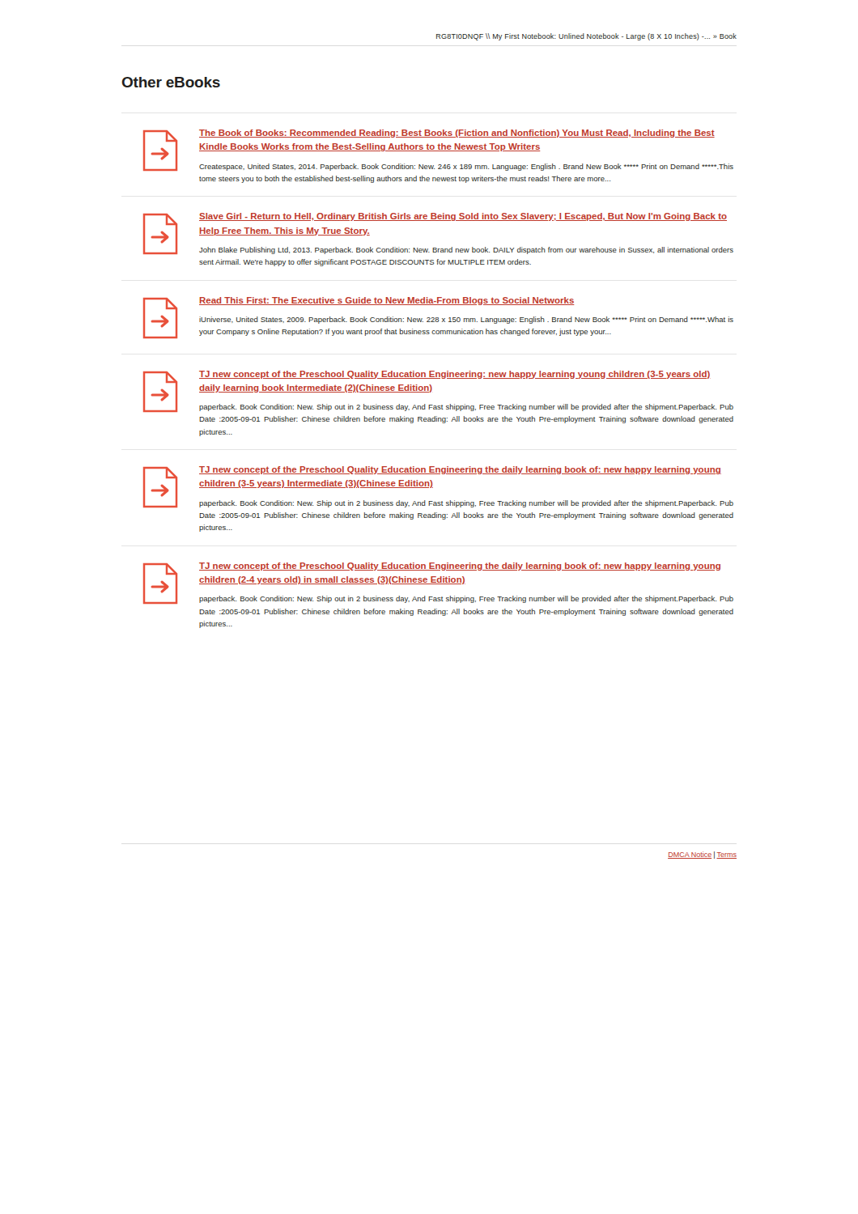RG8TI0DNQF \\ My First Notebook: Unlined Notebook - Large (8 X 10 Inches) -... » Book
Other eBooks
The Book of Books: Recommended Reading: Best Books (Fiction and Nonfiction) You Must Read, Including the Best Kindle Books Works from the Best-Selling Authors to the Newest Top Writers
Createspace, United States, 2014. Paperback. Book Condition: New. 246 x 189 mm. Language: English . Brand New Book ***** Print on Demand *****.This tome steers you to both the established best-selling authors and the newest top writers-the must reads! There are more...
Slave Girl - Return to Hell, Ordinary British Girls are Being Sold into Sex Slavery; I Escaped, But Now I'm Going Back to Help Free Them. This is My True Story.
John Blake Publishing Ltd, 2013. Paperback. Book Condition: New. Brand new book. DAILY dispatch from our warehouse in Sussex, all international orders sent Airmail. We're happy to offer significant POSTAGE DISCOUNTS for MULTIPLE ITEM orders.
Read This First: The Executive s Guide to New Media-From Blogs to Social Networks
iUniverse, United States, 2009. Paperback. Book Condition: New. 228 x 150 mm. Language: English . Brand New Book ***** Print on Demand *****.What is your Company s Online Reputation? If you want proof that business communication has changed forever, just type your...
TJ new concept of the Preschool Quality Education Engineering: new happy learning young children (3-5 years old) daily learning book Intermediate (2)(Chinese Edition)
paperback. Book Condition: New. Ship out in 2 business day, And Fast shipping, Free Tracking number will be provided after the shipment.Paperback. Pub Date :2005-09-01 Publisher: Chinese children before making Reading: All books are the Youth Pre-employment Training software download generated pictures...
TJ new concept of the Preschool Quality Education Engineering the daily learning book of: new happy learning young children (3-5 years) Intermediate (3)(Chinese Edition)
paperback. Book Condition: New. Ship out in 2 business day, And Fast shipping, Free Tracking number will be provided after the shipment.Paperback. Pub Date :2005-09-01 Publisher: Chinese children before making Reading: All books are the Youth Pre-employment Training software download generated pictures...
TJ new concept of the Preschool Quality Education Engineering the daily learning book of: new happy learning young children (2-4 years old) in small classes (3)(Chinese Edition)
paperback. Book Condition: New. Ship out in 2 business day, And Fast shipping, Free Tracking number will be provided after the shipment.Paperback. Pub Date :2005-09-01 Publisher: Chinese children before making Reading: All books are the Youth Pre-employment Training software download generated pictures...
DMCA Notice|Terms